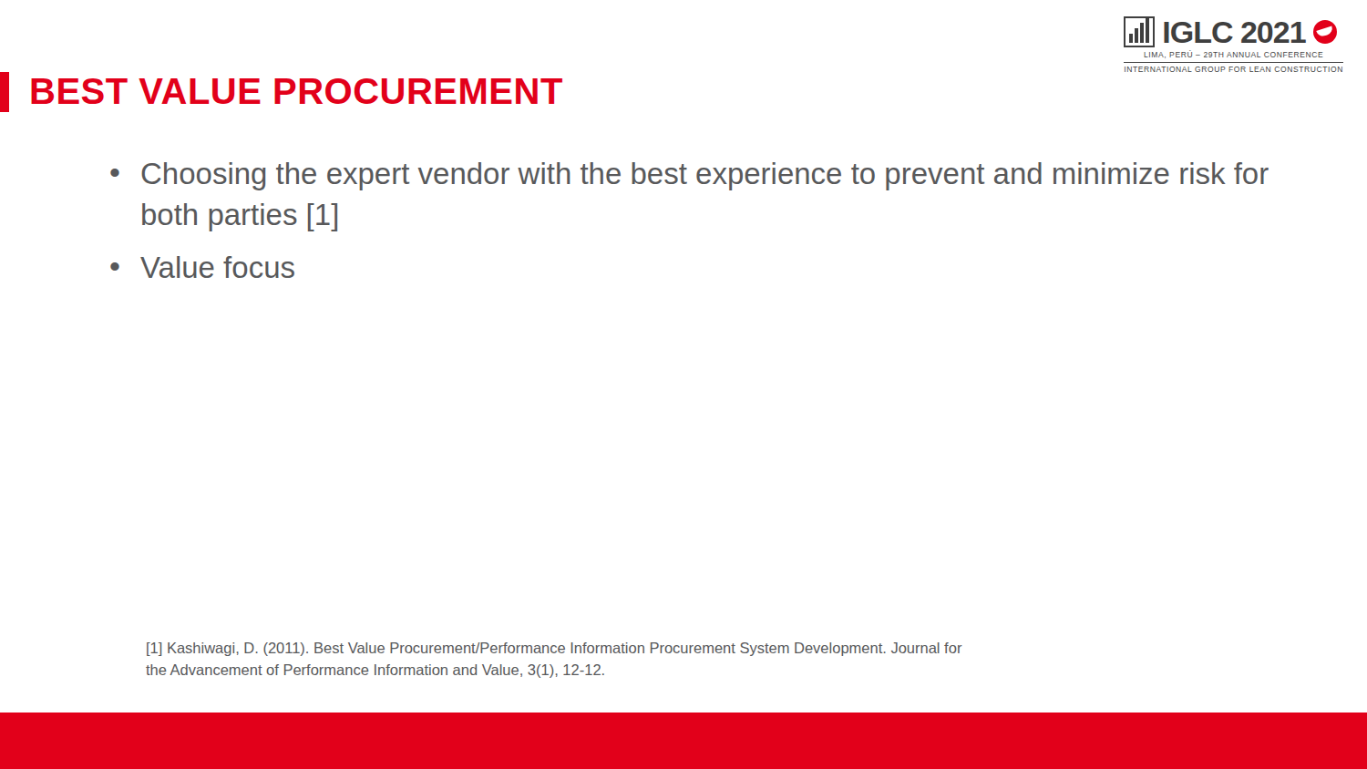IGLC 2021
LIMA, PERÚ – 29TH ANNUAL CONFERENCE INTERNATIONAL GROUP FOR LEAN CONSTRUCTION
BEST VALUE PROCUREMENT
Choosing the expert vendor with the best experience to prevent and minimize risk for both parties [1]
Value focus
[1] Kashiwagi, D. (2011). Best Value Procurement/Performance Information Procurement System Development. Journal for the Advancement of Performance Information and Value, 3(1), 12-12.